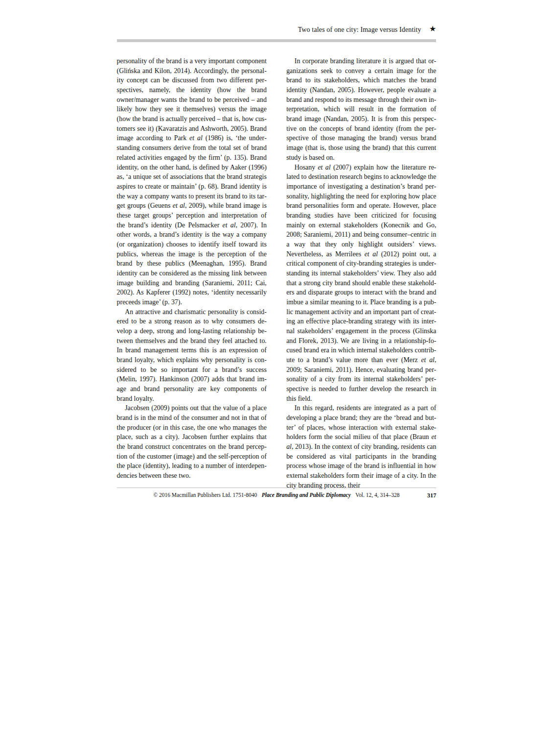Two tales of one city: Image versus Identity ★
personality of the brand is a very important component (Glińska and Kilon, 2014). Accordingly, the personality concept can be discussed from two different perspectives, namely, the identity (how the brand owner/manager wants the brand to be perceived – and likely how they see it themselves) versus the image (how the brand is actually perceived – that is, how customers see it) (Kavaratzis and Ashworth, 2005). Brand image according to Park et al (1986) is, ‘the understanding consumers derive from the total set of brand related activities engaged by the firm’ (p. 135). Brand identity, on the other hand, is defined by Aaker (1996) as, ‘a unique set of associations that the brand strategis aspires to create or maintain’ (p. 68). Brand identity is the way a company wants to present its brand to its target groups (Geuens et al, 2009), while brand image is these target groups’ perception and interpretation of the brand’s identity (De Pelsmacker et al, 2007). In other words, a brand’s identity is the way a company (or organization) chooses to identify itself toward its publics, whereas the image is the perception of the brand by these publics (Meenaghan, 1995). Brand identity can be considered as the missing link between image building and branding (Saraniemi, 2011; Cai, 2002). As Kapferer (1992) notes, ‘identity necessarily preceeds image’ (p. 37).
An attractive and charismatic personality is considered to be a strong reason as to why consumers develop a deep, strong and long-lasting relationship between themselves and the brand they feel attached to. In brand management terms this is an expression of brand loyalty, which explains why personality is considered to be so important for a brand’s success (Melin, 1997). Hankinson (2007) adds that brand image and brand personality are key components of brand loyalty.
Jacobsen (2009) points out that the value of a place brand is in the mind of the consumer and not in that of the producer (or in this case, the one who manages the place, such as a city). Jacobsen further explains that the brand construct concentrates on the brand perception of the customer (image) and the self-perception of the place (identity), leading to a number of interdependencies between these two.
In corporate branding literature it is argued that organizations seek to convey a certain image for the brand to its stakeholders, which matches the brand identity (Nandan, 2005). However, people evaluate a brand and respond to its message through their own interpretation, which will result in the formation of brand image (Nandan, 2005). It is from this perspective on the concepts of brand identity (from the perspective of those managing the brand) versus brand image (that is, those using the brand) that this current study is based on.
Hosany et al (2007) explain how the literature related to destination research begins to acknowledge the importance of investigating a destination’s brand personality, highlighting the need for exploring how place brand personalities form and operate. However, place branding studies have been criticized for focusing mainly on external stakeholders (Konecnik and Go, 2008; Saraniemi, 2011) and being consumer–centric in a way that they only highlight outsiders’ views. Nevertheless, as Merrilees et al (2012) point out, a critical component of city-branding strategies is understanding its internal stakeholders’ view. They also add that a strong city brand should enable these stakeholders and disparate groups to interact with the brand and imbue a similar meaning to it. Place branding is a public management activity and an important part of creating an effective place-branding strategy with its internal stakeholders’ engagement in the process (Glinska and Florek, 2013). We are living in a relationship-focused brand era in which internal stakeholders contribute to a brand’s value more than ever (Merz et al, 2009; Saraniemi, 2011). Hence, evaluating brand personality of a city from its internal stakeholders’ perspective is needed to further develop the research in this field.
In this regard, residents are integrated as a part of developing a place brand; they are the ‘bread and butter’ of places, whose interaction with external stakeholders form the social milieu of that place (Braun et al, 2013). In the context of city branding, residents can be considered as vital participants in the branding process whose image of the brand is influential in how external stakeholders form their image of a city. In the city branding process, their
© 2016 Macmillan Publishers Ltd. 1751-8040 Place Branding and Public Diplomacy Vol. 12, 4, 314–328 317